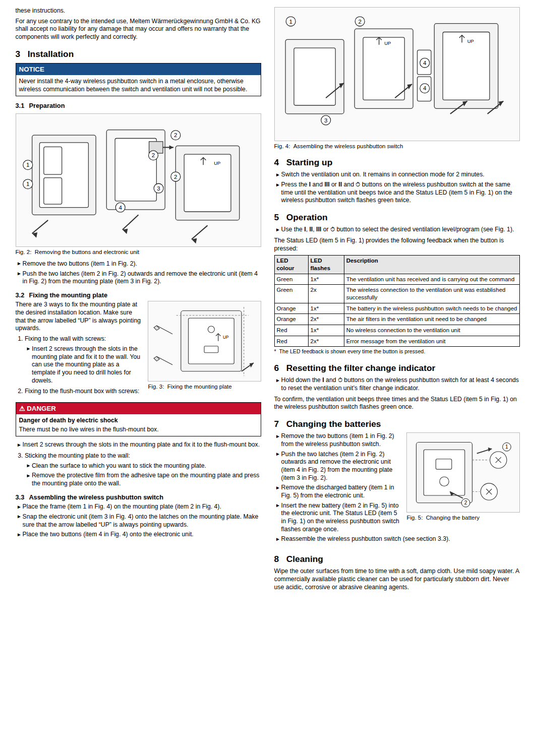these instructions.
For any use contrary to the intended use, Meltem Wärmerückge­winnung GmbH & Co. KG shall accept no liability for any damage that may occur and offers no warranty that the components will work perfectly and correctly.
3 Installation
NOTICE
Never install the 4-way wireless pushbutton switch in a metal enclosure, otherwise wireless communication between the switch and ventilation unit will not be possible.
3.1 Preparation
1 1 2 2 2 3 4 UP
Fig. 2: Removing the buttons and electronic unit
Remove the two buttons (item 1 in Fig. 2).
Push the two latches (item 2 in Fig. 2) outwards and remove the electronic unit (item 4 in Fig. 2) from the mounting plate (item 3 in Fig. 2).
3.2 Fixing the mounting plate
UP
Fig. 3: Fixing the mounting plate
There are 3 ways to fix the mounting plate at the desired installation location. Make sure that the arrow labelled “UP” is always pointing upwards.
Fixing to the wall with screws:
Insert 2 screws through the slots in the mounting plate and fix it to the wall. You can use the mounting plate as a template if you need to drill holes for dowels.
Fixing to the flush-mount box with screws:
⚠ DANGER
Danger of death by electric shock
There must be no live wires in the flush-mount box.
Insert 2 screws through the slots in the mounting plate and fix it to the flush-mount box.
Sticking the mounting plate to the wall:
Clean the surface to which you want to stick the mounting plate.
Remove the protective film from the adhesive tape on the mounting plate and press the mounting plate onto the wall.
3.3 Assembling the wireless pushbutton switch
Place the frame (item 1 in Fig. 4) on the mounting plate (item 2 in Fig. 4).
Snap the electronic unit (item 3 in Fig. 4) onto the latches on the mounting plate. Make sure that the arrow labelled “UP” is always pointing upwards.
Place the two buttons (item 4 in Fig. 4) onto the electronic unit.
1 2 3 4 4 UP UP
Fig. 4: Assembling the wireless pushbutton switch
4 Starting up
Switch the ventilation unit on. It remains in connection mode for 2 minutes.
Press the I and III or II and ⏱ buttons on the wireless pushbutton switch at the same time until the ventilation unit beeps twice and the Status LED (item 5 in Fig. 1) on the wireless pushbutton switch flashes green twice.
5 Operation
Use the I, II, III or ⏱ button to select the desired ventilation level/program (see Fig. 1).
The Status LED (item 5 in Fig. 1) provides the following feedback when the button is pressed:
| LED colour | LED flashes | Description |
| --- | --- | --- |
| Green | 1x* | The ventilation unit has received and is carrying out the command |
| Green | 2x | The wireless connection to the ventilation unit was established successfully |
| Orange | 1x* | The battery in the wireless pushbutton switch needs to be changed |
| Orange | 2x* | The air filters in the ventilation unit need to be changed |
| Red | 1x* | No wireless connection to the ventilation unit |
| Red | 2x* | Error message from the ventilation unit |
* The LED feedback is shown every time the button is pressed.
6 Resetting the filter change indicator
Hold down the I and ⏱ buttons on the wireless pushbutton switch for at least 4 seconds to reset the ventilation unit’s filter change indicator.
To confirm, the ventilation unit beeps three times and the Status LED (item 5 in Fig. 1) on the wireless pushbutton switch flashes green once.
7 Changing the batteries
1 2
Fig. 5: Changing the battery
Remove the two buttons (item 1 in Fig. 2) from the wireless pushbutton switch.
Push the two latches (item 2 in Fig. 2) outwards and remove the electronic unit (item 4 in Fig. 2) from the mounting plate (item 3 in Fig. 2).
Remove the discharged battery (item 1 in Fig. 5) from the electronic unit.
Insert the new battery (item 2 in Fig. 5) into the electronic unit. The Status LED (item 5 in Fig. 1) on the wireless pushbutton switch flashes orange once.
Reassemble the wireless pushbutton switch (see section 3.3).
8 Cleaning
Wipe the outer surfaces from time to time with a soft, damp cloth. Use mild soapy water. A commercially available plastic cleaner can be used for particularly stubborn dirt. Never use acidic, corrosive or abrasive cleaning agents.